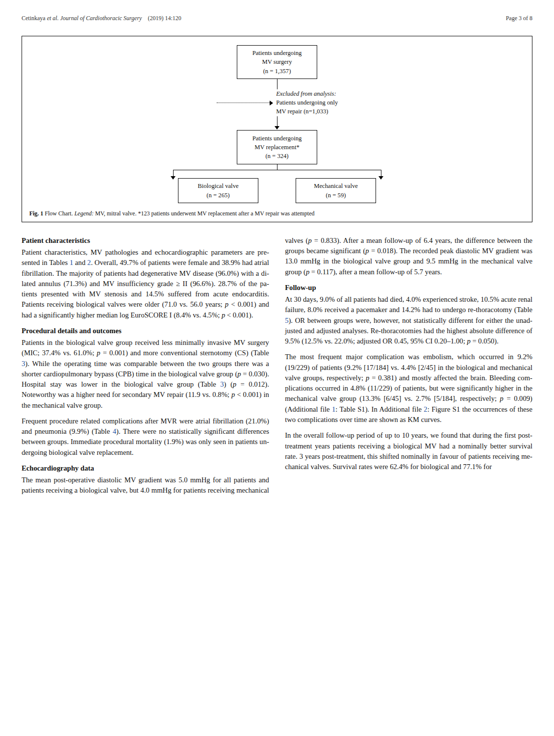Cetinkaya et al. Journal of Cardiothoracic Surgery (2019) 14:120
Page 3 of 8
Patients undergoingMV surgery(n = 1,357)
Excluded from analysis:
Patients undergoing only
MV repair (n=1,033)
Patients undergoingMV replacement*(n = 324)
Biological valve(n = 265)
Mechanical valve(n = 59)
Fig. 1 Flow Chart. Legend: MV, mitral valve. *123 patients underwent MV replacement after a MV repair was attempted
Patient characteristics
Patient characteristics, MV pathologies and echocardiographic parameters are presented in Tables 1 and 2. Overall, 49.7% of patients were female and 38.9% had atrial fibrillation. The majority of patients had degenerative MV disease (96.0%) with a dilated annulus (71.3%) and MV insufficiency grade ≥ II (96.6%). 28.7% of the patients presented with MV stenosis and 14.5% suffered from acute endocarditis. Patients receiving biological valves were older (71.0 vs. 56.0 years; p < 0.001) and had a significantly higher median log EuroSCORE I (8.4% vs. 4.5%; p < 0.001).
Procedural details and outcomes
Patients in the biological valve group received less minimally invasive MV surgery (MIC; 37.4% vs. 61.0%; p = 0.001) and more conventional sternotomy (CS) (Table 3). While the operating time was comparable between the two groups there was a shorter cardiopulmonary bypass (CPB) time in the biological valve group (p = 0.030). Hospital stay was lower in the biological valve group (Table 3) (p = 0.012). Noteworthy was a higher need for secondary MV repair (11.9 vs. 0.8%; p < 0.001) in the mechanical valve group.
Frequent procedure related complications after MVR were atrial fibrillation (21.0%) and pneumonia (9.9%) (Table 4). There were no statistically significant differences between groups. Immediate procedural mortality (1.9%) was only seen in patients undergoing biological valve replacement.
Echocardiography data
The mean post-operative diastolic MV gradient was 5.0 mmHg for all patients and patients receiving a biological valve, but 4.0 mmHg for patients receiving mechanical valves (p = 0.833). After a mean follow-up of 6.4 years, the difference between the groups became significant (p = 0.018). The recorded peak diastolic MV gradient was 13.0 mmHg in the biological valve group and 9.5 mmHg in the mechanical valve group (p = 0.117), after a mean follow-up of 5.7 years.
Follow-up
At 30 days, 9.0% of all patients had died, 4.0% experienced stroke, 10.5% acute renal failure, 8.0% received a pacemaker and 14.2% had to undergo re-thoracotomy (Table 5). OR between groups were, however, not statistically different for either the unadjusted and adjusted analyses. Re-thoracotomies had the highest absolute difference of 9.5% (12.5% vs. 22.0%; adjusted OR 0.45, 95% CI 0.20–1.00; p = 0.050).
The most frequent major complication was embolism, which occurred in 9.2% (19/229) of patients (9.2% [17/184] vs. 4.4% [2/45] in the biological and mechanical valve groups, respectively; p = 0.381) and mostly affected the brain. Bleeding complications occurred in 4.8% (11/229) of patients, but were significantly higher in the mechanical valve group (13.3% [6/45] vs. 2.7% [5/184], respectively; p = 0.009) (Additional file 1: Table S1). In Additional file 2: Figure S1 the occurrences of these two complications over time are shown as KM curves.
In the overall follow-up period of up to 10 years, we found that during the first post-treatment years patients receiving a biological MV had a nominally better survival rate. 3 years post-treatment, this shifted nominally in favour of patients receiving mechanical valves. Survival rates were 62.4% for biological and 77.1% for